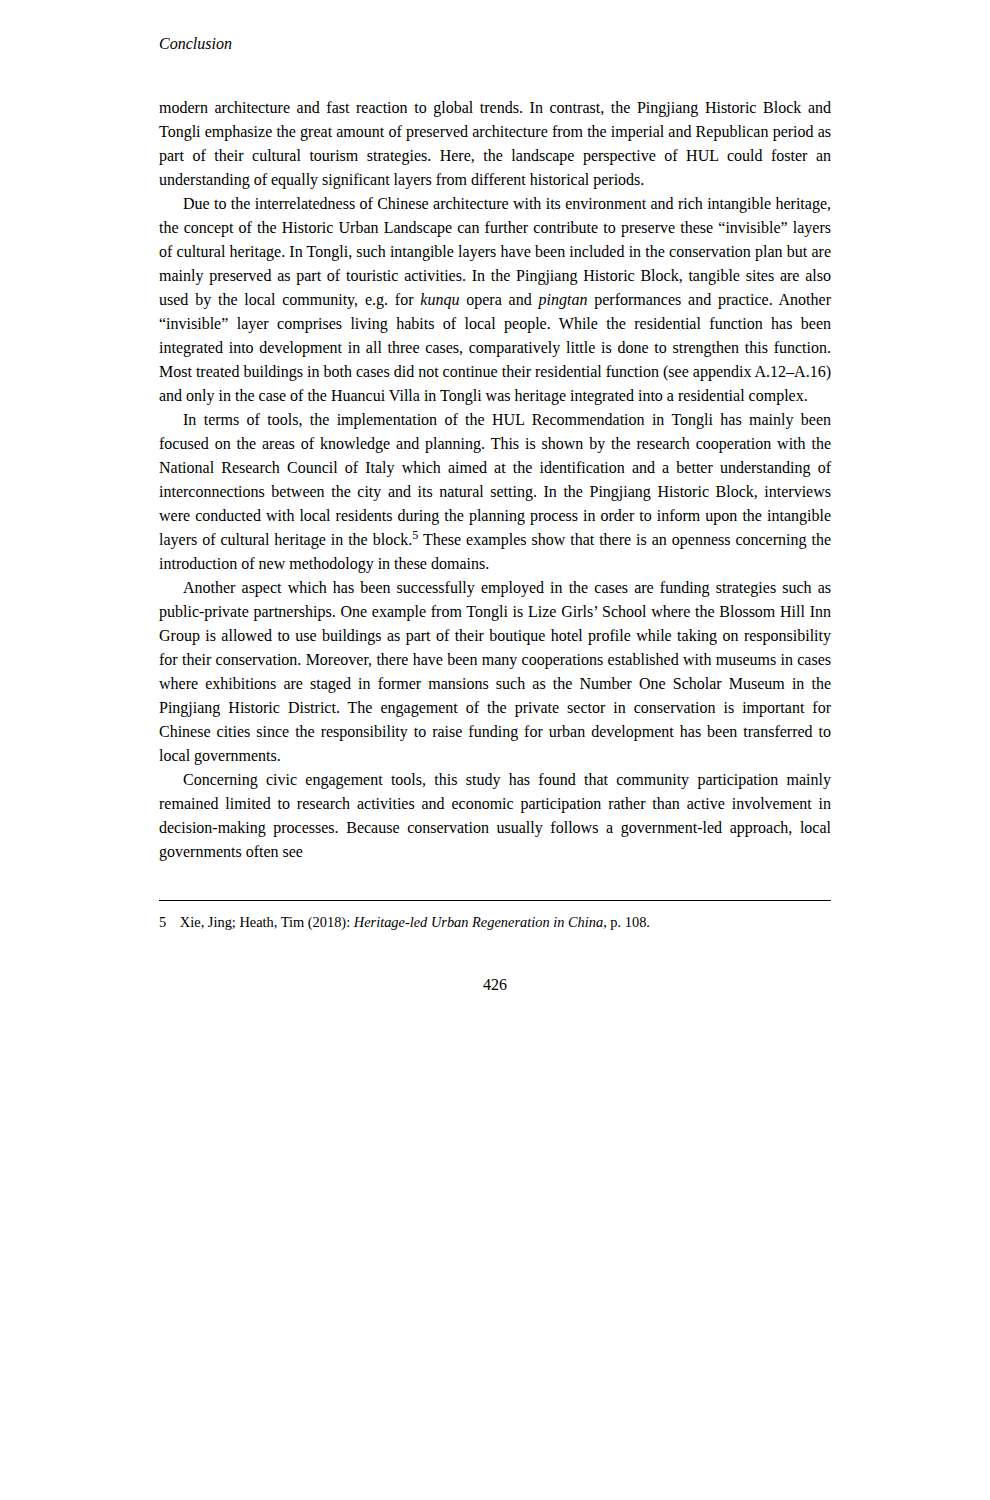Conclusion
modern architecture and fast reaction to global trends. In contrast, the Pingjiang Historic Block and Tongli emphasize the great amount of preserved architecture from the imperial and Republican period as part of their cultural tourism strategies. Here, the landscape perspective of HUL could foster an understanding of equally significant layers from different historical periods.
Due to the interrelatedness of Chinese architecture with its environment and rich intangible heritage, the concept of the Historic Urban Landscape can further contribute to preserve these “invisible” layers of cultural heritage. In Tongli, such intangible layers have been included in the conservation plan but are mainly preserved as part of touristic activities. In the Pingjiang Historic Block, tangible sites are also used by the local community, e.g. for kunqu opera and pingtan performances and practice. Another “invisible” layer comprises living habits of local people. While the residential function has been integrated into development in all three cases, comparatively little is done to strengthen this function. Most treated buildings in both cases did not continue their residential function (see appendix A.12–A.16) and only in the case of the Huancui Villa in Tongli was heritage integrated into a residential complex.
In terms of tools, the implementation of the HUL Recommendation in Tongli has mainly been focused on the areas of knowledge and planning. This is shown by the research cooperation with the National Research Council of Italy which aimed at the identification and a better understanding of interconnections between the city and its natural setting. In the Pingjiang Historic Block, interviews were conducted with local residents during the planning process in order to inform upon the intangible layers of cultural heritage in the block.5 These examples show that there is an openness concerning the introduction of new methodology in these domains.
Another aspect which has been successfully employed in the cases are funding strategies such as public-private partnerships. One example from Tongli is Lize Girls’ School where the Blossom Hill Inn Group is allowed to use buildings as part of their boutique hotel profile while taking on responsibility for their conservation. Moreover, there have been many cooperations established with museums in cases where exhibitions are staged in former mansions such as the Number One Scholar Museum in the Pingjiang Historic District. The engagement of the private sector in conservation is important for Chinese cities since the responsibility to raise funding for urban development has been transferred to local governments.
Concerning civic engagement tools, this study has found that community participation mainly remained limited to research activities and economic participation rather than active involvement in decision-making processes. Because conservation usually follows a government-led approach, local governments often see
5 Xie, Jing; Heath, Tim (2018): Heritage-led Urban Regeneration in China, p. 108.
426